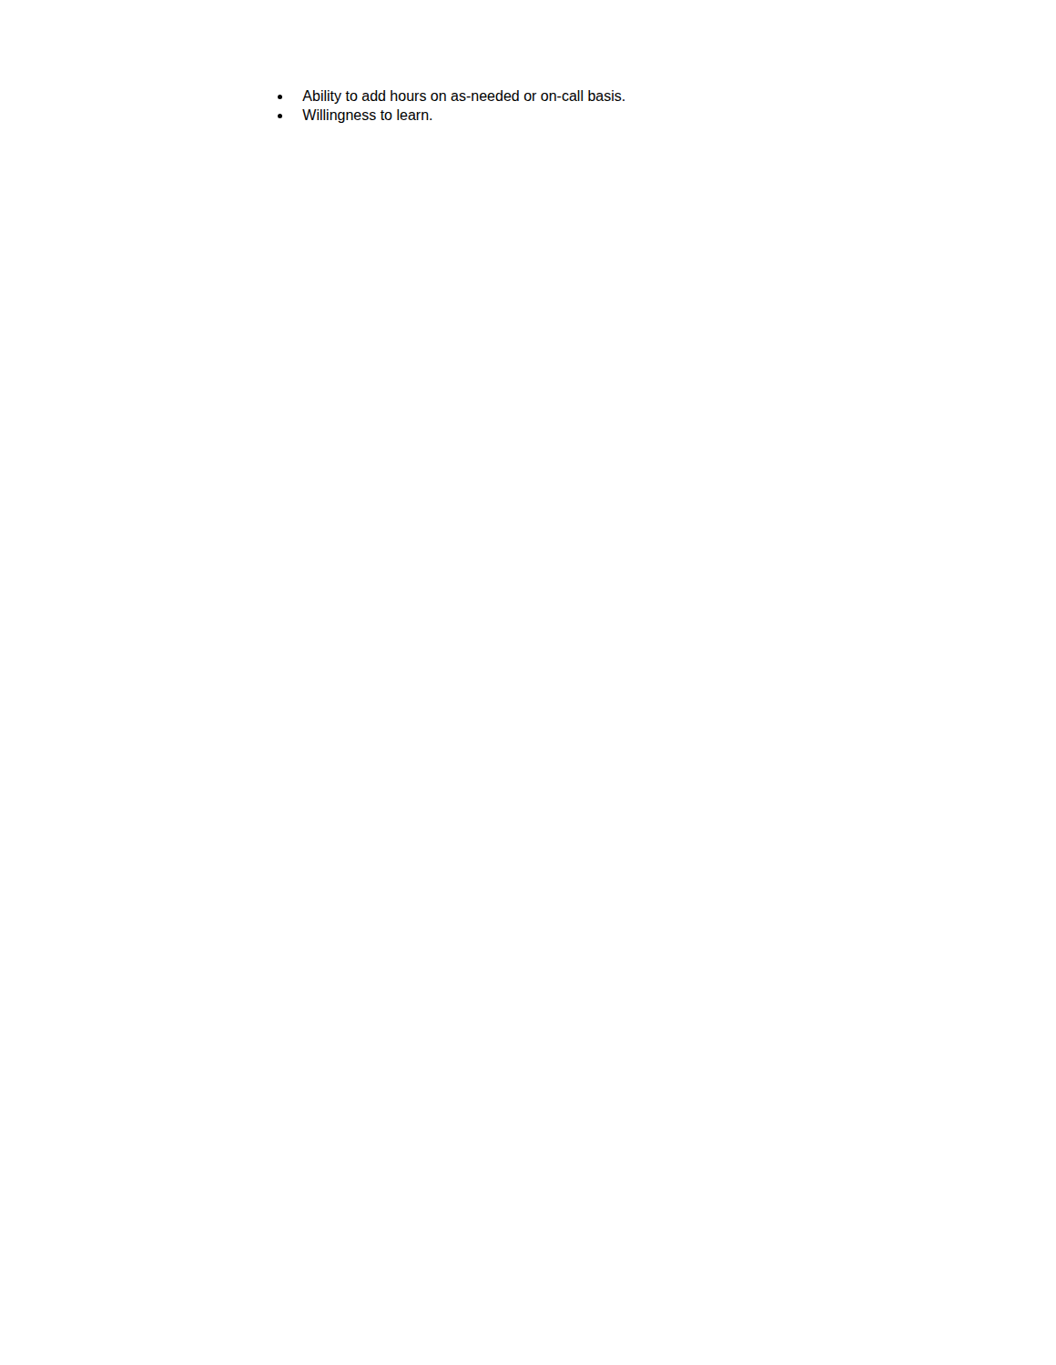Ability to add hours on as-needed or on-call basis.
Willingness to learn.